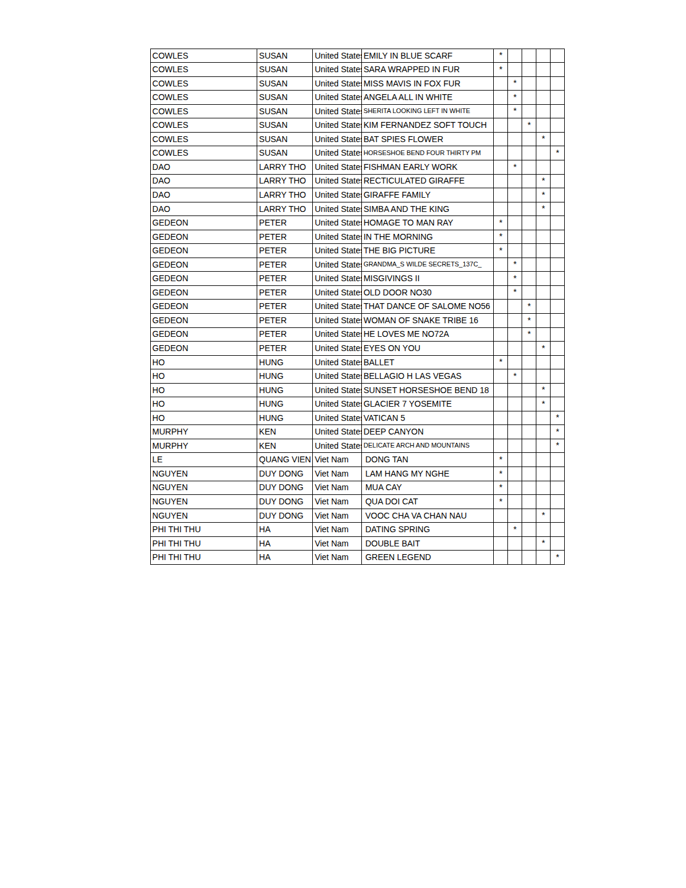| COWLES | SUSAN | United States | EMILY IN BLUE SCARF | * | | | | |
| COWLES | SUSAN | United States | SARA WRAPPED IN FUR | * | | | | |
| COWLES | SUSAN | United States | MISS MAVIS IN FOX FUR | | * | | | |
| COWLES | SUSAN | United States | ANGELA ALL IN WHITE | | * | | | |
| COWLES | SUSAN | United States | SHERITA LOOKING LEFT IN WHITE | | * | | | |
| COWLES | SUSAN | United States | KIM FERNANDEZ SOFT TOUCH | | | * | | |
| COWLES | SUSAN | United States | BAT SPIES FLOWER | | | | * | |
| COWLES | SUSAN | United States | HORSESHOE BEND FOUR THIRTY PM | | | | | * |
| DAO | LARRY THO | United States | FISHMAN EARLY WORK | | * | | | |
| DAO | LARRY THO | United States | RECTICULATED GIRAFFE | | | | * | |
| DAO | LARRY THO | United States | GIRAFFE FAMILY | | | | * | |
| DAO | LARRY THO | United States | SIMBA AND THE KING | | | | * | |
| GEDEON | PETER | United States | HOMAGE TO MAN RAY | * | | | | |
| GEDEON | PETER | United States | IN THE MORNING | * | | | | |
| GEDEON | PETER | United States | THE BIG PICTURE | * | | | | |
| GEDEON | PETER | United States | GRANDMA_S WILDE SECRETS_137C_ | | * | | | |
| GEDEON | PETER | United States | MISGIVINGS II | | * | | | |
| GEDEON | PETER | United States | OLD DOOR NO30 | | * | | | |
| GEDEON | PETER | United States | THAT DANCE OF SALOME NO56 | | | * | | |
| GEDEON | PETER | United States | WOMAN OF SNAKE TRIBE 16 | | | * | | |
| GEDEON | PETER | United States | HE LOVES ME NO72A | | | * | | |
| GEDEON | PETER | United States | EYES ON YOU | | | | * | |
| HO | HUNG | United States | BALLET | * | | | | |
| HO | HUNG | United States | BELLAGIO H LAS VEGAS | | * | | | |
| HO | HUNG | United States | SUNSET HORSESHOE BEND 18 | | | | * | |
| HO | HUNG | United States | GLACIER 7 YOSEMITE | | | | * | |
| HO | HUNG | United States | VATICAN 5 | | | | | * |
| MURPHY | KEN | United States | DEEP CANYON | | | | | * |
| MURPHY | KEN | United States | DELICATE ARCH AND MOUNTAINS | | | | | * |
| LE | QUANG VIEN | Viet Nam | DONG TAN | * | | | | |
| NGUYEN | DUY DONG | Viet Nam | LAM HANG MY NGHE | * | | | | |
| NGUYEN | DUY DONG | Viet Nam | MUA CAY | * | | | | |
| NGUYEN | DUY DONG | Viet Nam | QUA DOI CAT | * | | | | |
| NGUYEN | DUY DONG | Viet Nam | VOOC CHA VA CHAN NAU | | | | * | |
| PHI THI THU | HA | Viet Nam | DATING SPRING | | * | | | |
| PHI THI THU | HA | Viet Nam | DOUBLE BAIT | | | | * | |
| PHI THI THU | HA | Viet Nam | GREEN LEGEND | | | | | * |